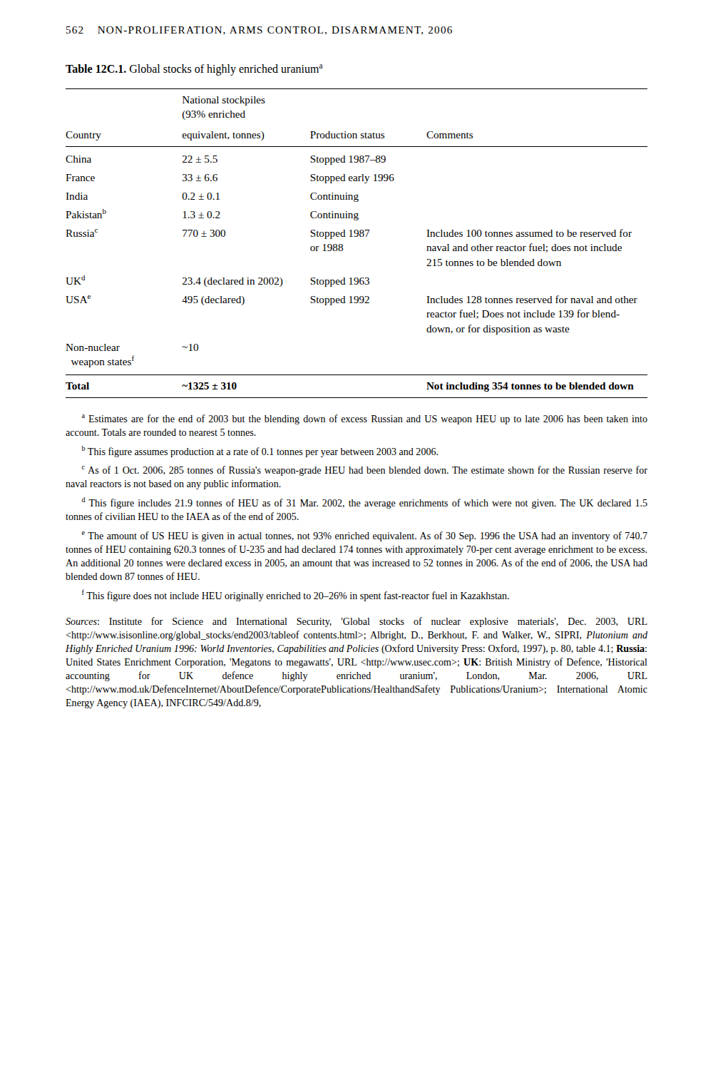562 NON-PROLIFERATION, ARMS CONTROL, DISARMAMENT, 2006
Table 12C.1. Global stocks of highly enriched uraniuma
| | National stockpiles (93% enriched | | |
| --- | --- | --- | --- |
| Country | equivalent, tonnes) | Production status | Comments |
| China | 22 ± 5.5 | Stopped 1987–89 | |
| France | 33 ± 6.6 | Stopped early 1996 | |
| India | 0.2 ± 0.1 | Continuing | |
| Pakistan b | 1.3 ± 0.2 | Continuing | |
| Russia c | 770 ± 300 | Stopped 1987 or 1988 | Includes 100 tonnes assumed to be reserved for naval and other reactor fuel; does not include 215 tonnes to be blended down |
| UK d | 23.4 (declared in 2002) | Stopped 1963 | |
| USA e | 495 (declared) | Stopped 1992 | Includes 128 tonnes reserved for naval and other reactor fuel; Does not include 139 for blend-down, or for disposition as waste |
| Non-nuclear weapon states f | ~10 | | |
| Total | ~1325 ± 310 | | Not including 354 tonnes to be blended down |
a Estimates are for the end of 2003 but the blending down of excess Russian and US weapon HEU up to late 2006 has been taken into account. Totals are rounded to nearest 5 tonnes.
b This figure assumes production at a rate of 0.1 tonnes per year between 2003 and 2006.
c As of 1 Oct. 2006, 285 tonnes of Russia's weapon-grade HEU had been blended down. The estimate shown for the Russian reserve for naval reactors is not based on any public information.
d This figure includes 21.9 tonnes of HEU as of 31 Mar. 2002, the average enrichments of which were not given. The UK declared 1.5 tonnes of civilian HEU to the IAEA as of the end of 2005.
e The amount of US HEU is given in actual tonnes, not 93% enriched equivalent. As of 30 Sep. 1996 the USA had an inventory of 740.7 tonnes of HEU containing 620.3 tonnes of U-235 and had declared 174 tonnes with approximately 70-per cent average enrichment to be excess. An additional 20 tonnes were declared excess in 2005, an amount that was increased to 52 tonnes in 2006. As of the end of 2006, the USA had blended down 87 tonnes of HEU.
f This figure does not include HEU originally enriched to 20–26% in spent fast-reactor fuel in Kazakhstan.
Sources: Institute for Science and International Security, 'Global stocks of nuclear explosive materials', Dec. 2003, URL <http://www.isisonline.org/global_stocks/end2003/tableof contents.html>; Albright, D., Berkhout, F. and Walker, W., SIPRI, Plutonium and Highly Enriched Uranium 1996: World Inventories, Capabilities and Policies (Oxford University Press: Oxford, 1997), p. 80, table 4.1; Russia: United States Enrichment Corporation, 'Megatons to megawatts', URL <http://www.usec.com>; UK: British Ministry of Defence, 'Historical accounting for UK defence highly enriched uranium', London, Mar. 2006, URL <http://www.mod.uk/DefenceInternet/AboutDefence/CorporatePublications/HealthandSafety Publications/Uranium>; International Atomic Energy Agency (IAEA), INFCIRC/549/Add.8/9,